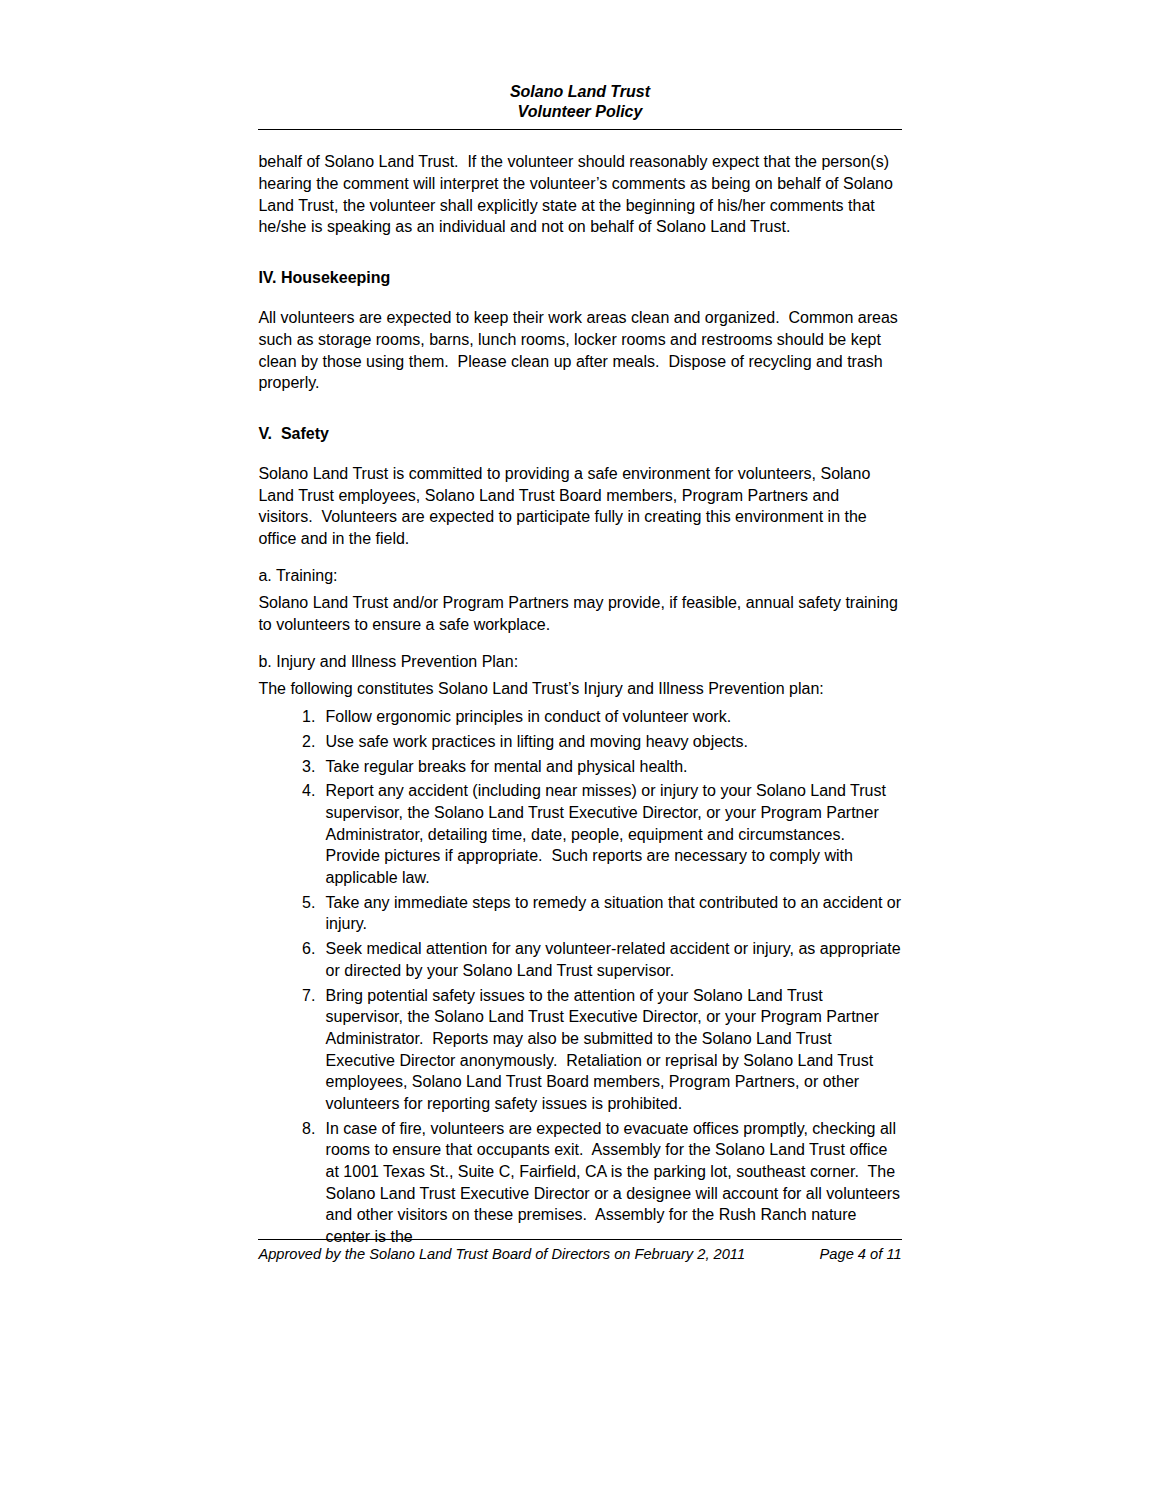Solano Land Trust Volunteer Policy
behalf of Solano Land Trust. If the volunteer should reasonably expect that the person(s) hearing the comment will interpret the volunteer’s comments as being on behalf of Solano Land Trust, the volunteer shall explicitly state at the beginning of his/her comments that he/she is speaking as an individual and not on behalf of Solano Land Trust.
IV. Housekeeping
All volunteers are expected to keep their work areas clean and organized. Common areas such as storage rooms, barns, lunch rooms, locker rooms and restrooms should be kept clean by those using them. Please clean up after meals. Dispose of recycling and trash properly.
V. Safety
Solano Land Trust is committed to providing a safe environment for volunteers, Solano Land Trust employees, Solano Land Trust Board members, Program Partners and visitors. Volunteers are expected to participate fully in creating this environment in the office and in the field.
a. Training:
Solano Land Trust and/or Program Partners may provide, if feasible, annual safety training to volunteers to ensure a safe workplace.
b. Injury and Illness Prevention Plan:
The following constitutes Solano Land Trust’s Injury and Illness Prevention plan:
Follow ergonomic principles in conduct of volunteer work.
Use safe work practices in lifting and moving heavy objects.
Take regular breaks for mental and physical health.
Report any accident (including near misses) or injury to your Solano Land Trust supervisor, the Solano Land Trust Executive Director, or your Program Partner Administrator, detailing time, date, people, equipment and circumstances. Provide pictures if appropriate. Such reports are necessary to comply with applicable law.
Take any immediate steps to remedy a situation that contributed to an accident or injury.
Seek medical attention for any volunteer-related accident or injury, as appropriate or directed by your Solano Land Trust supervisor.
Bring potential safety issues to the attention of your Solano Land Trust supervisor, the Solano Land Trust Executive Director, or your Program Partner Administrator. Reports may also be submitted to the Solano Land Trust Executive Director anonymously. Retaliation or reprisal by Solano Land Trust employees, Solano Land Trust Board members, Program Partners, or other volunteers for reporting safety issues is prohibited.
In case of fire, volunteers are expected to evacuate offices promptly, checking all rooms to ensure that occupants exit. Assembly for the Solano Land Trust office at 1001 Texas St., Suite C, Fairfield, CA is the parking lot, southeast corner. The Solano Land Trust Executive Director or a designee will account for all volunteers and other visitors on these premises. Assembly for the Rush Ranch nature center is the
Approved by the Solano Land Trust Board of Directors on February 2, 2011 Page 4 of 11